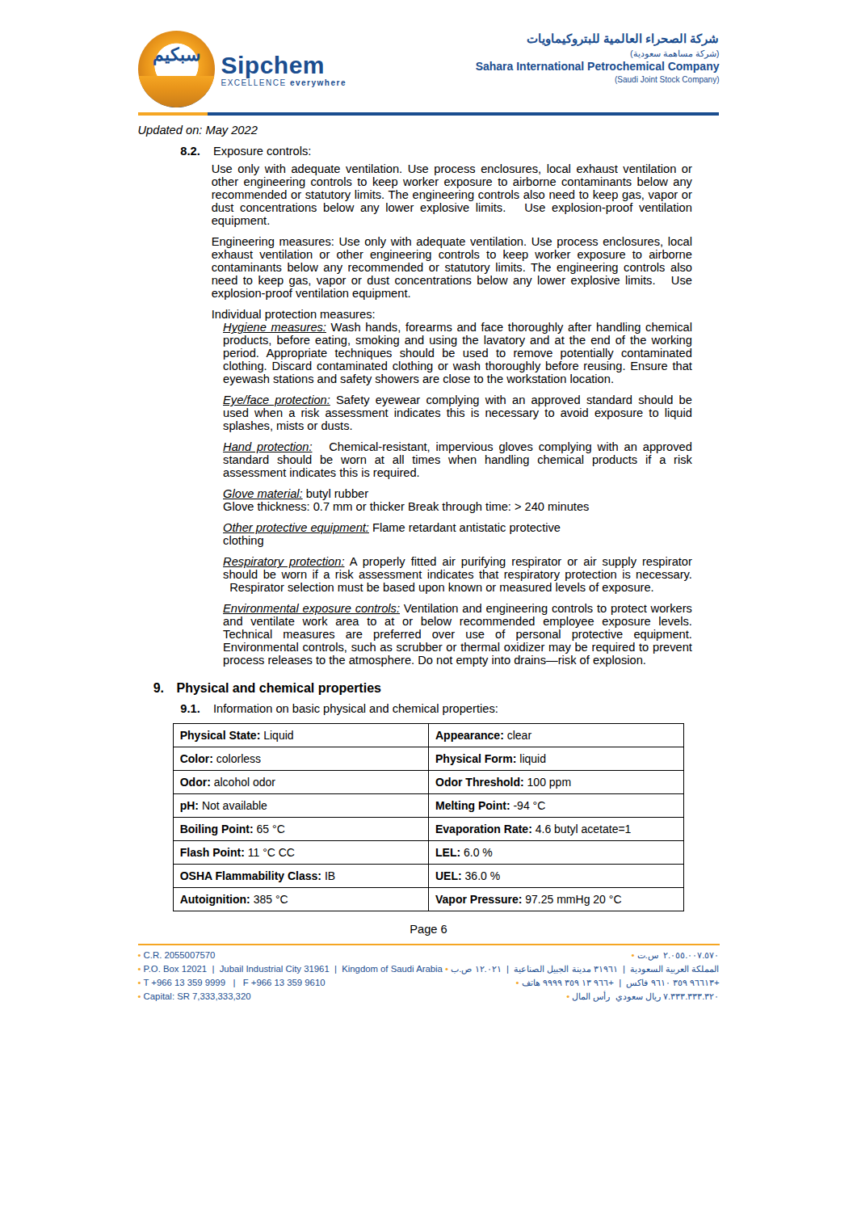سبكيم
Sipchem
EXCELLENCE everywhere
شركة الصحراء العالمية للبتروكيماويات
(شركة مساهمة سعودية)
Sahara International Petrochemical Company
(Saudi Joint Stock Company)
Updated on: May 2022
8.2. Exposure controls:
Use only with adequate ventilation. Use process enclosures, local exhaust ventilation or other engineering controls to keep worker exposure to airborne contaminants below any recommended or statutory limits. The engineering controls also need to keep gas, vapor or dust concentrations below any lower explosive limits. Use explosion-proof ventilation equipment.
Engineering measures: Use only with adequate ventilation. Use process enclosures, local exhaust ventilation or other engineering controls to keep worker exposure to airborne contaminants below any recommended or statutory limits. The engineering controls also need to keep gas, vapor or dust concentrations below any lower explosive limits. Use explosion-proof ventilation equipment.
Individual protection measures:
Hygiene measures: Wash hands, forearms and face thoroughly after handling chemical products, before eating, smoking and using the lavatory and at the end of the working period. Appropriate techniques should be used to remove potentially contaminated clothing. Discard contaminated clothing or wash thoroughly before reusing. Ensure that eyewash stations and safety showers are close to the workstation location.
Eye/face protection: Safety eyewear complying with an approved standard should be used when a risk assessment indicates this is necessary to avoid exposure to liquid splashes, mists or dusts.
Hand protection: Chemical-resistant, impervious gloves complying with an approved standard should be worn at all times when handling chemical products if a risk assessment indicates this is required.
Glove material: butyl rubber
Glove thickness: 0.7 mm or thicker Break through time: > 240 minutes
Other protective equipment: Flame retardant antistatic protective
clothing
Respiratory protection: A properly fitted air purifying respirator or air supply respirator should be worn if a risk assessment indicates that respiratory protection is necessary. Respirator selection must be based upon known or measured levels of exposure.
Environmental exposure controls: Ventilation and engineering controls to protect workers and ventilate work area to at or below recommended employee exposure levels. Technical measures are preferred over use of personal protective equipment. Environmental controls, such as scrubber or thermal oxidizer may be required to prevent process releases to the atmosphere. Do not empty into drains—risk of explosion.
9. Physical and chemical properties
9.1. Information on basic physical and chemical properties:
| Physical State: Liquid | Appearance: clear |
| Color: colorless | Physical Form: liquid |
| Odor: alcohol odor | Odor Threshold: 100 ppm |
| pH: Not available | Melting Point: -94 °C |
| Boiling Point: 65 °C | Evaporation Rate: 4.6 butyl acetate=1 |
| Flash Point: 11 °C CC | LEL: 6.0 % |
| OSHA Flammability Class: IB | UEL: 36.0 % |
| Autoignition: 385 °C | Vapor Pressure: 97.25 mmHg 20 °C |
Page 6
• C.R. 2055007570
• P.O. Box 12021 | Jubail Industrial City 31961 | Kingdom of Saudi Arabia
• T +966 13 359 9999 | F +966 13 359 9610
• Capital: SR 7,333,333,320
٢.٠٥٥.٠٠٧.٥٧٠ س.ت •
المملكة العربية السعودية | ٣١٩٦١ مدينة الجبيل الصناعية | ١٢.٠٢١ ص.ب •
+٩٦٦١٣ ٣٥٩ ٩٦١٠ فاكس | +٩٦٦ ١٣ ٣٥٩ ٩٩٩٩ هاتف •
٧.٣٣٣.٣٣٣.٣٢٠ ريال سعودي رأس المال •